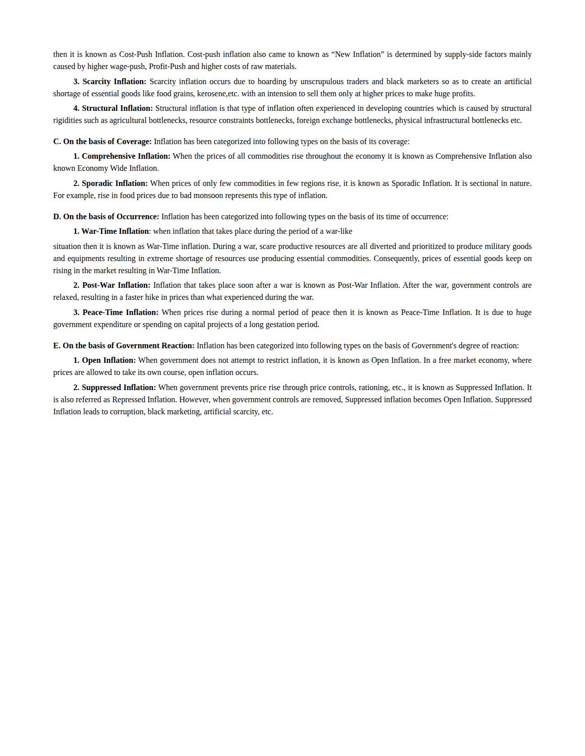then it is known as Cost-Push Inflation. Cost-push inflation also came to known as “New Inflation” is determined by supply-side factors mainly caused by higher wage-push, Profit-Push and higher costs of raw materials.
3. Scarcity Inflation: Scarcity inflation occurs due to hoarding by unscrupulous traders and black marketers so as to create an artificial shortage of essential goods like food grains, kerosene,etc. with an intension to sell them only at higher prices to make huge profits.
4. Structural Inflation: Structural inflation is that type of inflation often experienced in developing countries which is caused by structural rigidities such as agricultural bottlenecks, resource constraints bottlenecks, foreign exchange bottlenecks, physical infrastructural bottlenecks etc.
C. On the basis of Coverage: Inflation has been categorized into following types on the basis of its coverage:
1. Comprehensive Inflation: When the prices of all commodities rise throughout the economy it is known as Comprehensive Inflation also known Economy Wide Inflation.
2. Sporadic Inflation: When prices of only few commodities in few regions rise, it is known as Sporadic Inflation. It is sectional in nature. For example, rise in food prices due to bad monsoon represents this type of inflation.
D. On the basis of Occurrence: Inflation has been categorized into following types on the basis of its time of occurrence:
1. War-Time Inflation: when inflation that takes place during the period of a war-like
situation then it is known as War-Time inflation. During a war, scare productive resources are all diverted and prioritized to produce military goods and equipments resulting in extreme shortage of resources use producing essential commodities. Consequently, prices of essential goods keep on rising in the market resulting in War-Time Inflation.
2. Post-War Inflation: Inflation that takes place soon after a war is known as Post-War Inflation. After the war, government controls are relaxed, resulting in a faster hike in prices than what experienced during the war.
3. Peace-Time Inflation: When prices rise during a normal period of peace then it is known as Peace-Time Inflation. It is due to huge government expenditure or spending on capital projects of a long gestation period.
E. On the basis of Government Reaction: Inflation has been categorized into following types on the basis of Government's degree of reaction:
1. Open Inflation: When government does not attempt to restrict inflation, it is known as Open Inflation. In a free market economy, where prices are allowed to take its own course, open inflation occurs.
2. Suppressed Inflation: When government prevents price rise through price controls, rationing, etc., it is known as Suppressed Inflation. It is also referred as Repressed Inflation. However, when government controls are removed, Suppressed inflation becomes Open Inflation. Suppressed Inflation leads to corruption, black marketing, artificial scarcity, etc.